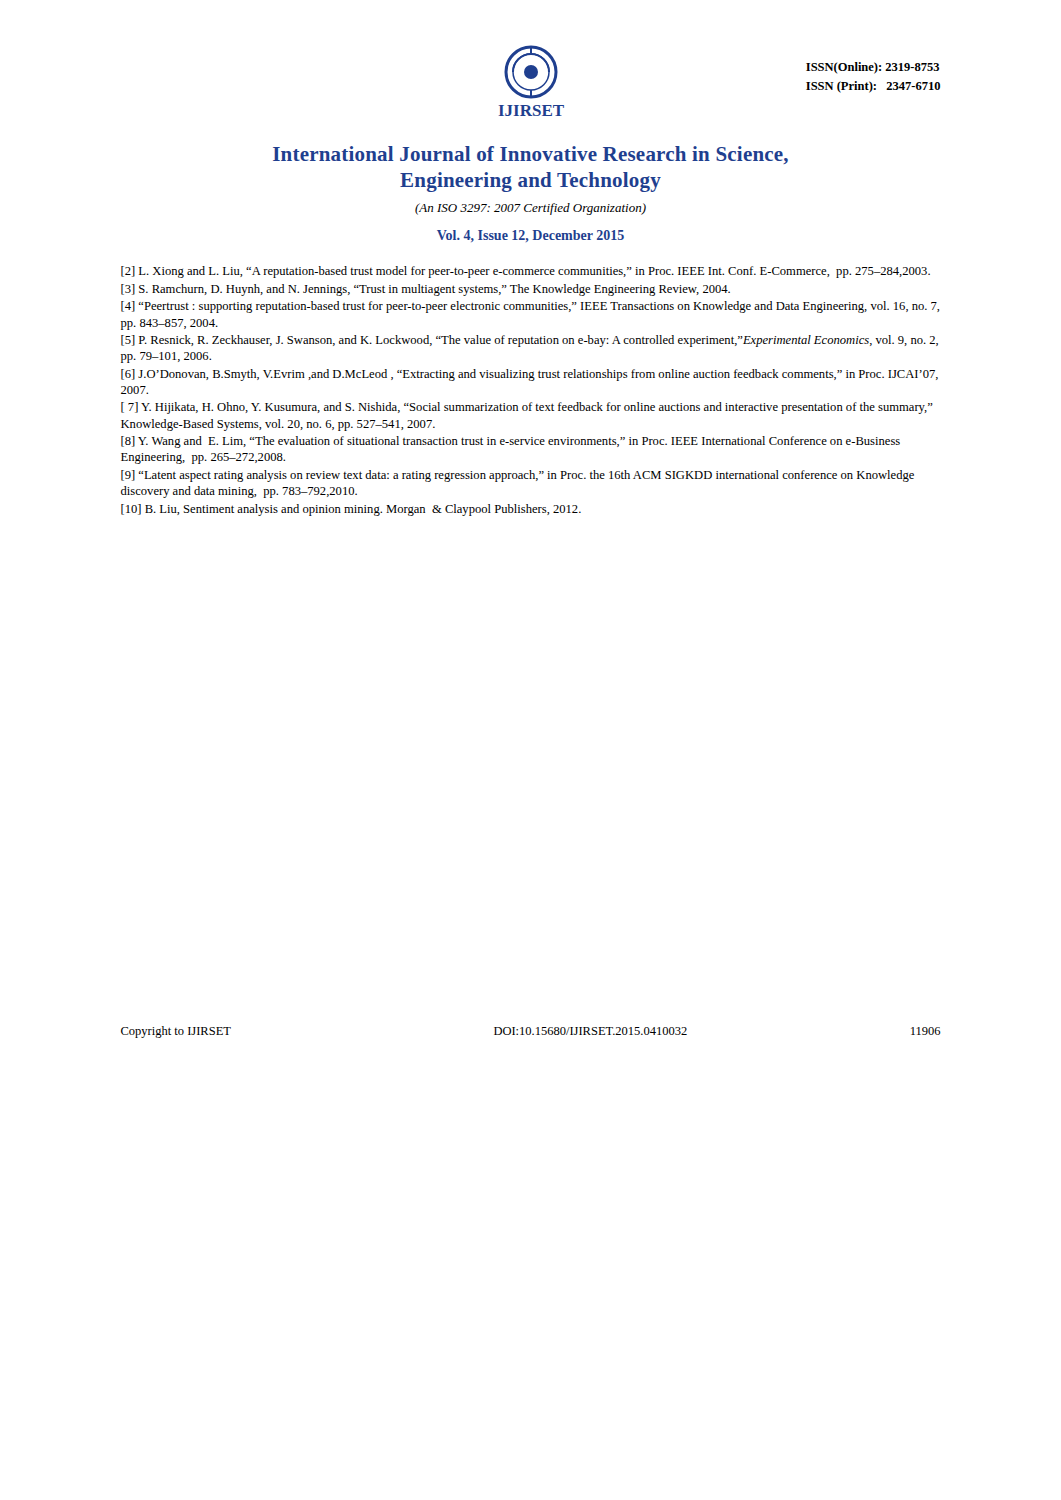ISSN(Online): 2319-8753
ISSN (Print): 2347-6710
IJIRSET emblem IJIRSET
International Journal of Innovative Research in Science,
Engineering and Technology
(An ISO 3297: 2007 Certified Organization)
Vol. 4, Issue 12, December 2015
[2] L. Xiong and L. Liu, “A reputation-based trust model for peer-to-peer e-commerce communities,” in Proc. IEEE Int. Conf. E-Commerce, pp. 275–284,2003.
[3] S. Ramchurn, D. Huynh, and N. Jennings, “Trust in multiagent systems,” The Knowledge Engineering Review, 2004.
[4] “Peertrust : supporting reputation-based trust for peer-to-peer electronic communities,” IEEE Transactions on Knowledge and Data Engineering, vol. 16, no. 7, pp. 843–857, 2004.
[5] P. Resnick, R. Zeckhauser, J. Swanson, and K. Lockwood, “The value of reputation on e-bay: A controlled experiment,”Experimental Economics, vol. 9, no. 2, pp. 79–101, 2006.
[6] J.O’Donovan, B.Smyth, V.Evrim ,and D.McLeod , “Extracting and visualizing trust relationships from online auction feedback comments,” in Proc. IJCAI’07, 2007.
[ 7] Y. Hijikata, H. Ohno, Y. Kusumura, and S. Nishida, “Social summarization of text feedback for online auctions and interactive presentation of the summary,” Knowledge-Based Systems, vol. 20, no. 6, pp. 527–541, 2007.
[8] Y. Wang and E. Lim, “The evaluation of situational transaction trust in e-service environments,” in Proc. IEEE International Conference on e-Business Engineering, pp. 265–272,2008.
[9] “Latent aspect rating analysis on review text data: a rating regression approach,” in Proc. the 16th ACM SIGKDD international conference on Knowledge discovery and data mining, pp. 783–792,2010.
[10] B. Liu, Sentiment analysis and opinion mining. Morgan & Claypool Publishers, 2012.
Copyright to IJIRSET
DOI:10.15680/IJIRSET.2015.0410032
11906